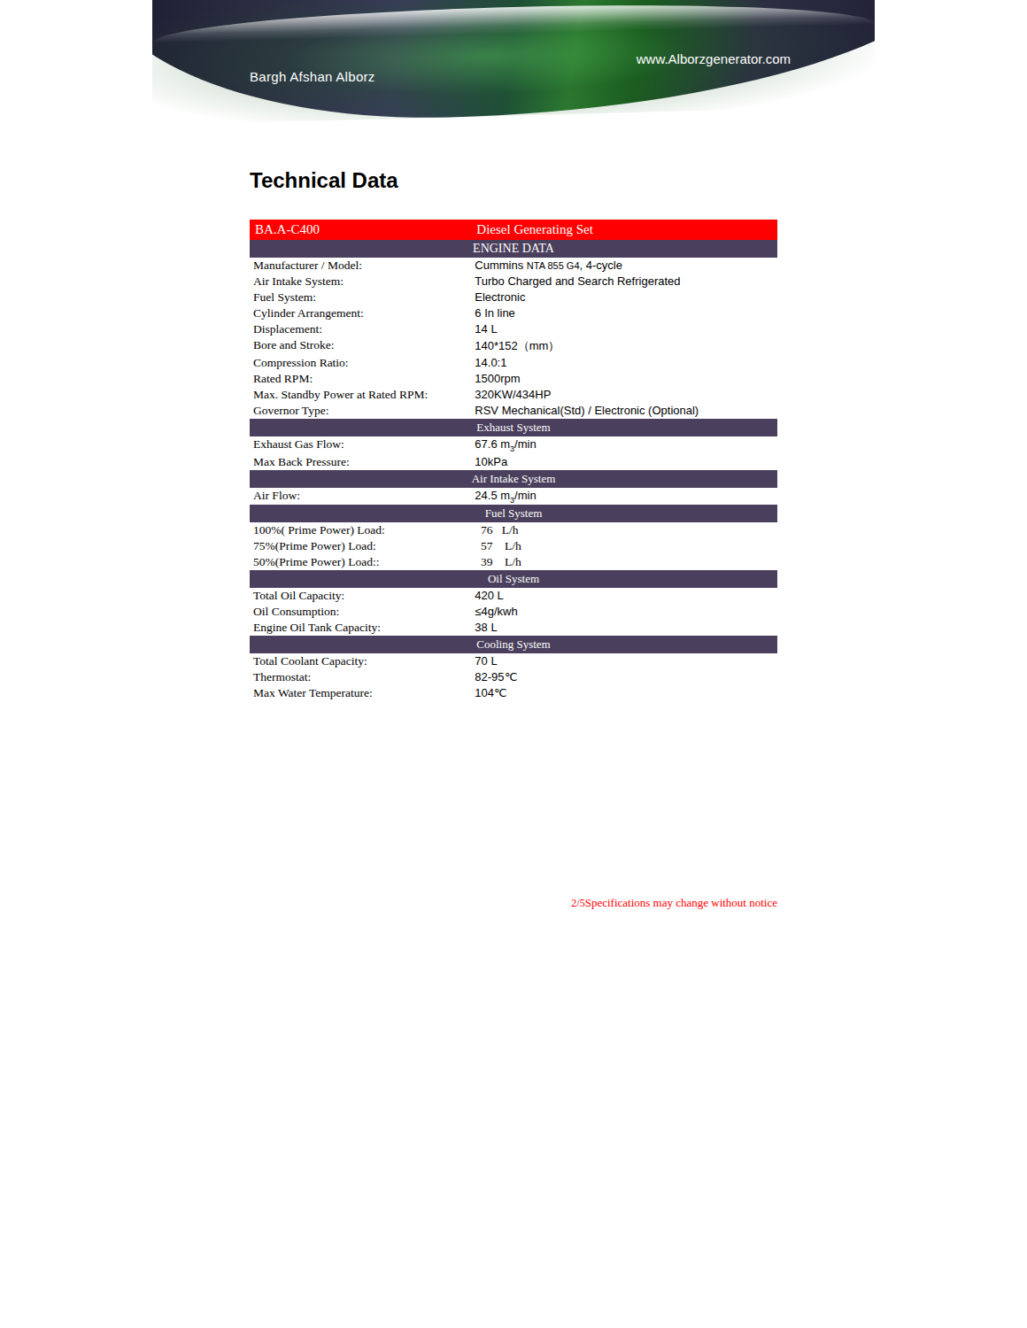Bargh Afshan Alborz
www.Alborzgenerator.com
Technical Data
| BA.A-C400 | Diesel Generating Set |
| ENGINE DATA |
| Manufacturer / Model: | Cummins NTA 855 G4 , 4-cycle |
| Air Intake System: | Turbo Charged and Search Refrigerated |
| Fuel System: | Electronic |
| Cylinder Arrangement: | 6 In line |
| Displacement: | 14 L |
| Bore and Stroke: | 140*152（mm） |
| Compression Ratio: | 14.0:1 |
| Rated RPM: | 1500rpm |
| Max. Standby Power at Rated RPM: | 320KW/434HP |
| Governor Type: | RSV Mechanical(Std) / Electronic (Optional) |
| Exhaust System |
| Exhaust Gas Flow: | 67.6 m 3 /min |
| Max Back Pressure: | 10kPa |
| Air Intake System |
| Air Flow: | 24.5 m 3 /min |
| Fuel System |
| 100%( Prime Power) Load: | 76 L/h |
| 75%(Prime Power) Load: | 57 L/h |
| 50%(Prime Power) Load:: | 39 L/h |
| Oil System |
| Total Oil Capacity: | 420 L |
| Oil Consumption: | ≤4g/kwh |
| Engine Oil Tank Capacity: | 38 L |
| Cooling System |
| Total Coolant Capacity: | 70 L |
| Thermostat: | 82-95℃ |
| Max Water Temperature: | 104℃ |
2/5 Specifications may change without notice